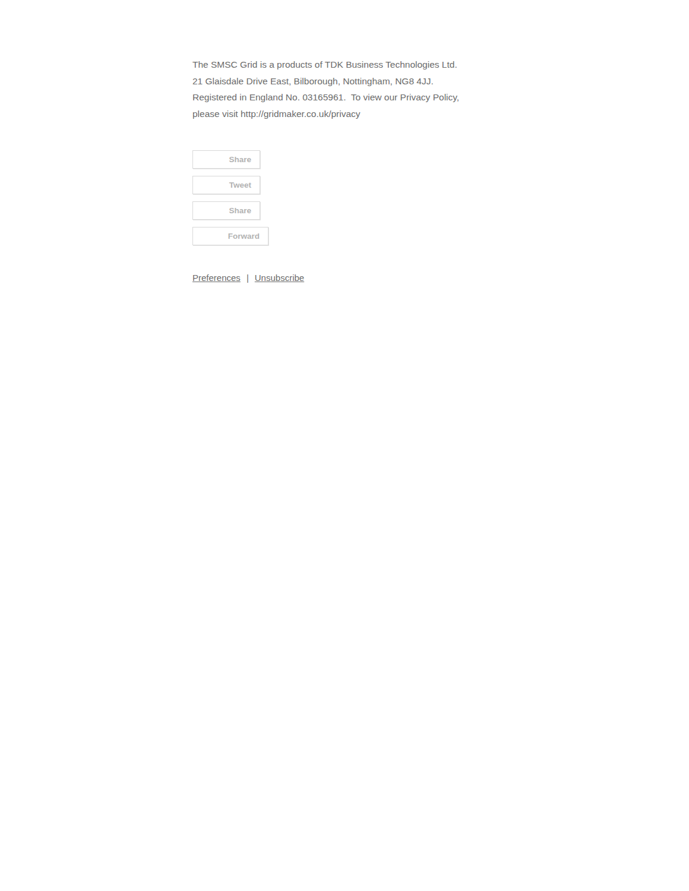The SMSC Grid is a products of TDK Business Technologies Ltd.
21 Glaisdale Drive East, Bilborough, Nottingham, NG8 4JJ.
Registered in England No. 03165961. To view our Privacy Policy,
please visit http://gridmaker.co.uk/privacy
Share
Tweet
Share
Forward
Preferences|Unsubscribe